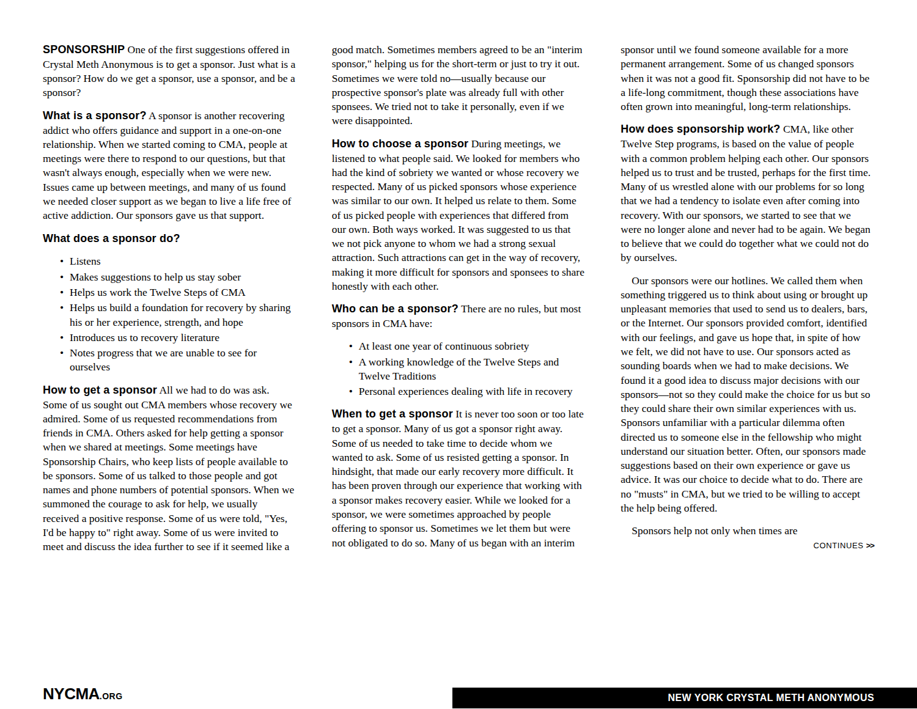SPONSORSHIP One of the first suggestions offered in Crystal Meth Anonymous is to get a sponsor. Just what is a sponsor? How do we get a sponsor, use a sponsor, and be a sponsor?
What is a sponsor? A sponsor is another recovering addict who offers guidance and support in a one-on-one relationship. When we started coming to CMA, people at meetings were there to respond to our questions, but that wasn't always enough, especially when we were new. Issues came up between meetings, and many of us found we needed closer support as we began to live a life free of active addiction. Our sponsors gave us that support.
What does a sponsor do?
Listens
Makes suggestions to help us stay sober
Helps us work the Twelve Steps of CMA
Helps us build a foundation for recovery by sharing his or her experience, strength, and hope
Introduces us to recovery literature
Notes progress that we are unable to see for ourselves
How to get a sponsor All we had to do was ask. Some of us sought out CMA members whose recovery we admired. Some of us requested recommendations from friends in CMA. Others asked for help getting a sponsor when we shared at meetings. Some meetings have Sponsorship Chairs, who keep lists of people available to be sponsors. Some of us talked to those people and got names and phone numbers of potential sponsors. When we summoned the courage to ask for help, we usually received a positive response. Some of us were told, "Yes, I'd be happy to" right away. Some of us were invited to meet and discuss the idea further to see if it seemed like a good match. Sometimes members agreed to be an "interim sponsor," helping us for the short-term or just to try it out. Sometimes we were told no—usually because our prospective sponsor's plate was already full with other sponsees. We tried not to take it personally, even if we were disappointed.
How to choose a sponsor During meetings, we listened to what people said. We looked for members who had the kind of sobriety we wanted or whose recovery we respected. Many of us picked sponsors whose experience was similar to our own. It helped us relate to them. Some of us picked people with experiences that differed from our own. Both ways worked. It was suggested to us that we not pick anyone to whom we had a strong sexual attraction. Such attractions can get in the way of recovery, making it more difficult for sponsors and sponsees to share honestly with each other.
Who can be a sponsor? There are no rules, but most sponsors in CMA have:
At least one year of continuous sobriety
A working knowledge of the Twelve Steps and Twelve Traditions
Personal experiences dealing with life in recovery
When to get a sponsor It is never too soon or too late to get a sponsor. Many of us got a sponsor right away. Some of us needed to take time to decide whom we wanted to ask. Some of us resisted getting a sponsor. In hindsight, that made our early recovery more difficult. It has been proven through our experience that working with a sponsor makes recovery easier. While we looked for a sponsor, we were sometimes approached by people offering to sponsor us. Sometimes we let them but were not obligated to do so. Many of us began with an interim sponsor until we found someone available for a more permanent arrangement. Some of us changed sponsors when it was not a good fit. Sponsorship did not have to be a life-long commitment, though these associations have often grown into meaningful, long-term relationships.
How does sponsorship work? CMA, like other Twelve Step programs, is based on the value of people with a common problem helping each other. Our sponsors helped us to trust and be trusted, perhaps for the first time. Many of us wrestled alone with our problems for so long that we had a tendency to isolate even after coming into recovery. With our sponsors, we started to see that we were no longer alone and never had to be again. We began to believe that we could do together what we could not do by ourselves.
Our sponsors were our hotlines. We called them when something triggered us to think about using or brought up unpleasant memories that used to send us to dealers, bars, or the Internet. Our sponsors provided comfort, identified with our feelings, and gave us hope that, in spite of how we felt, we did not have to use. Our sponsors acted as sounding boards when we had to make decisions. We found it a good idea to discuss major decisions with our sponsors—not so they could make the choice for us but so they could share their own similar experiences with us. Sponsors unfamiliar with a particular dilemma often directed us to someone else in the fellowship who might understand our situation better. Often, our sponsors made suggestions based on their own experience or gave us advice. It was our choice to decide what to do. There are no "musts" in CMA, but we tried to be willing to accept the help being offered.
Sponsors help not only when times are
CONTINUES >>
NY CMA.ORG
NEW YORK CRYSTAL METH ANONYMOUS